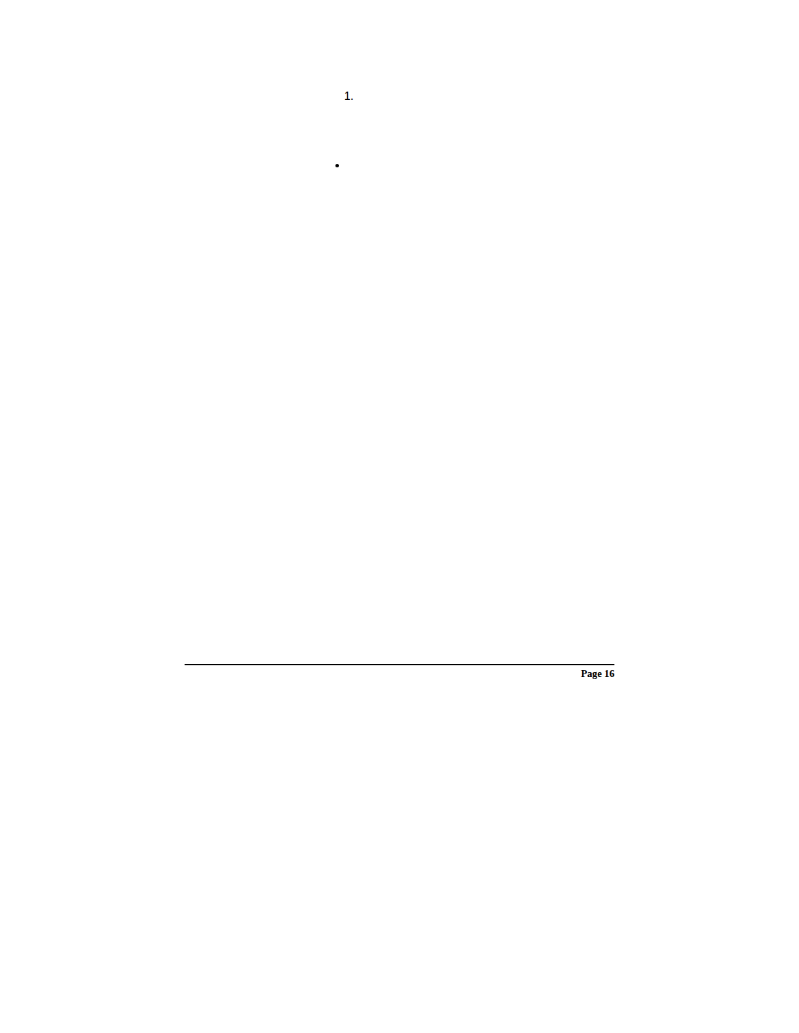Page 16